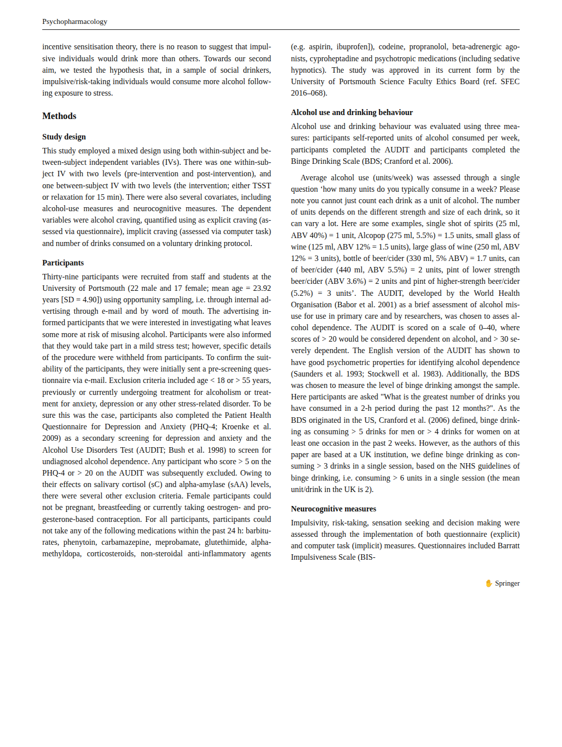Psychopharmacology
incentive sensitisation theory, there is no reason to suggest that impulsive individuals would drink more than others. Towards our second aim, we tested the hypothesis that, in a sample of social drinkers, impulsive/risk-taking individuals would consume more alcohol following exposure to stress.
Methods
Study design
This study employed a mixed design using both within-subject and between-subject independent variables (IVs). There was one within-subject IV with two levels (pre-intervention and post-intervention), and one between-subject IV with two levels (the intervention; either TSST or relaxation for 15 min). There were also several covariates, including alcohol-use measures and neurocognitive measures. The dependent variables were alcohol craving, quantified using as explicit craving (assessed via questionnaire), implicit craving (assessed via computer task) and number of drinks consumed on a voluntary drinking protocol.
Participants
Thirty-nine participants were recruited from staff and students at the University of Portsmouth (22 male and 17 female; mean age = 23.92 years [SD = 4.90]) using opportunity sampling, i.e. through internal advertising through e-mail and by word of mouth. The advertising informed participants that we were interested in investigating what leaves some more at risk of misusing alcohol. Participants were also informed that they would take part in a mild stress test; however, specific details of the procedure were withheld from participants. To confirm the suitability of the participants, they were initially sent a pre-screening questionnaire via e-mail. Exclusion criteria included age < 18 or > 55 years, previously or currently undergoing treatment for alcoholism or treatment for anxiety, depression or any other stress-related disorder. To be sure this was the case, participants also completed the Patient Health Questionnaire for Depression and Anxiety (PHQ-4; Kroenke et al. 2009) as a secondary screening for depression and anxiety and the Alcohol Use Disorders Test (AUDIT; Bush et al. 1998) to screen for undiagnosed alcohol dependence. Any participant who score > 5 on the PHQ-4 or > 20 on the AUDIT was subsequently excluded. Owing to their effects on salivary cortisol (sC) and alpha-amylase (sAA) levels, there were several other exclusion criteria. Female participants could not be pregnant, breastfeeding or currently taking oestrogen- and progesterone-based contraception. For all participants, participants could not take any of the following medications within the past 24 h: barbiturates, phenytoin, carbamazepine, meprobamate, glutethimide, alpha-methyldopa, corticosteroids, non-steroidal anti-inflammatory agents (e.g. aspirin, ibuprofen]), codeine, propranolol, beta-adrenergic agonists, cyproheptadine and psychotropic medications (including sedative hypnotics). The study was approved in its current form by the University of Portsmouth Science Faculty Ethics Board (ref. SFEC 2016–068).
Alcohol use and drinking behaviour
Alcohol use and drinking behaviour was evaluated using three measures: participants self-reported units of alcohol consumed per week, participants completed the AUDIT and participants completed the Binge Drinking Scale (BDS; Cranford et al. 2006).
Average alcohol use (units/week) was assessed through a single question ‘how many units do you typically consume in a week? Please note you cannot just count each drink as a unit of alcohol. The number of units depends on the different strength and size of each drink, so it can vary a lot. Here are some examples, single shot of spirits (25 ml, ABV 40%) = 1 unit, Alcopop (275 ml, 5.5%) = 1.5 units, small glass of wine (125 ml, ABV 12% = 1.5 units), large glass of wine (250 ml, ABV 12% = 3 units), bottle of beer/cider (330 ml, 5% ABV) = 1.7 units, can of beer/cider (440 ml, ABV 5.5%) = 2 units, pint of lower strength beer/cider (ABV 3.6%) = 2 units and pint of higher-strength beer/cider (5.2%) = 3 units’. The AUDIT, developed by the World Health Organisation (Babor et al. 2001) as a brief assessment of alcohol misuse for use in primary care and by researchers, was chosen to asses alcohol dependence. The AUDIT is scored on a scale of 0–40, where scores of > 20 would be considered dependent on alcohol, and > 30 severely dependent. The English version of the AUDIT has shown to have good psychometric properties for identifying alcohol dependence (Saunders et al. 1993; Stockwell et al. 1983). Additionally, the BDS was chosen to measure the level of binge drinking amongst the sample. Here participants are asked "What is the greatest number of drinks you have consumed in a 2-h period during the past 12 months?". As the BDS originated in the US, Cranford et al. (2006) defined, binge drinking as consuming > 5 drinks for men or > 4 drinks for women on at least one occasion in the past 2 weeks. However, as the authors of this paper are based at a UK institution, we define binge drinking as consuming > 3 drinks in a single session, based on the NHS guidelines of binge drinking, i.e. consuming > 6 units in a single session (the mean unit/drink in the UK is 2).
Neurocognitive measures
Impulsivity, risk-taking, sensation seeking and decision making were assessed through the implementation of both questionnaire (explicit) and computer task (implicit) measures. Questionnaires included Barratt Impulsiveness Scale (BIS-
✋ Springer